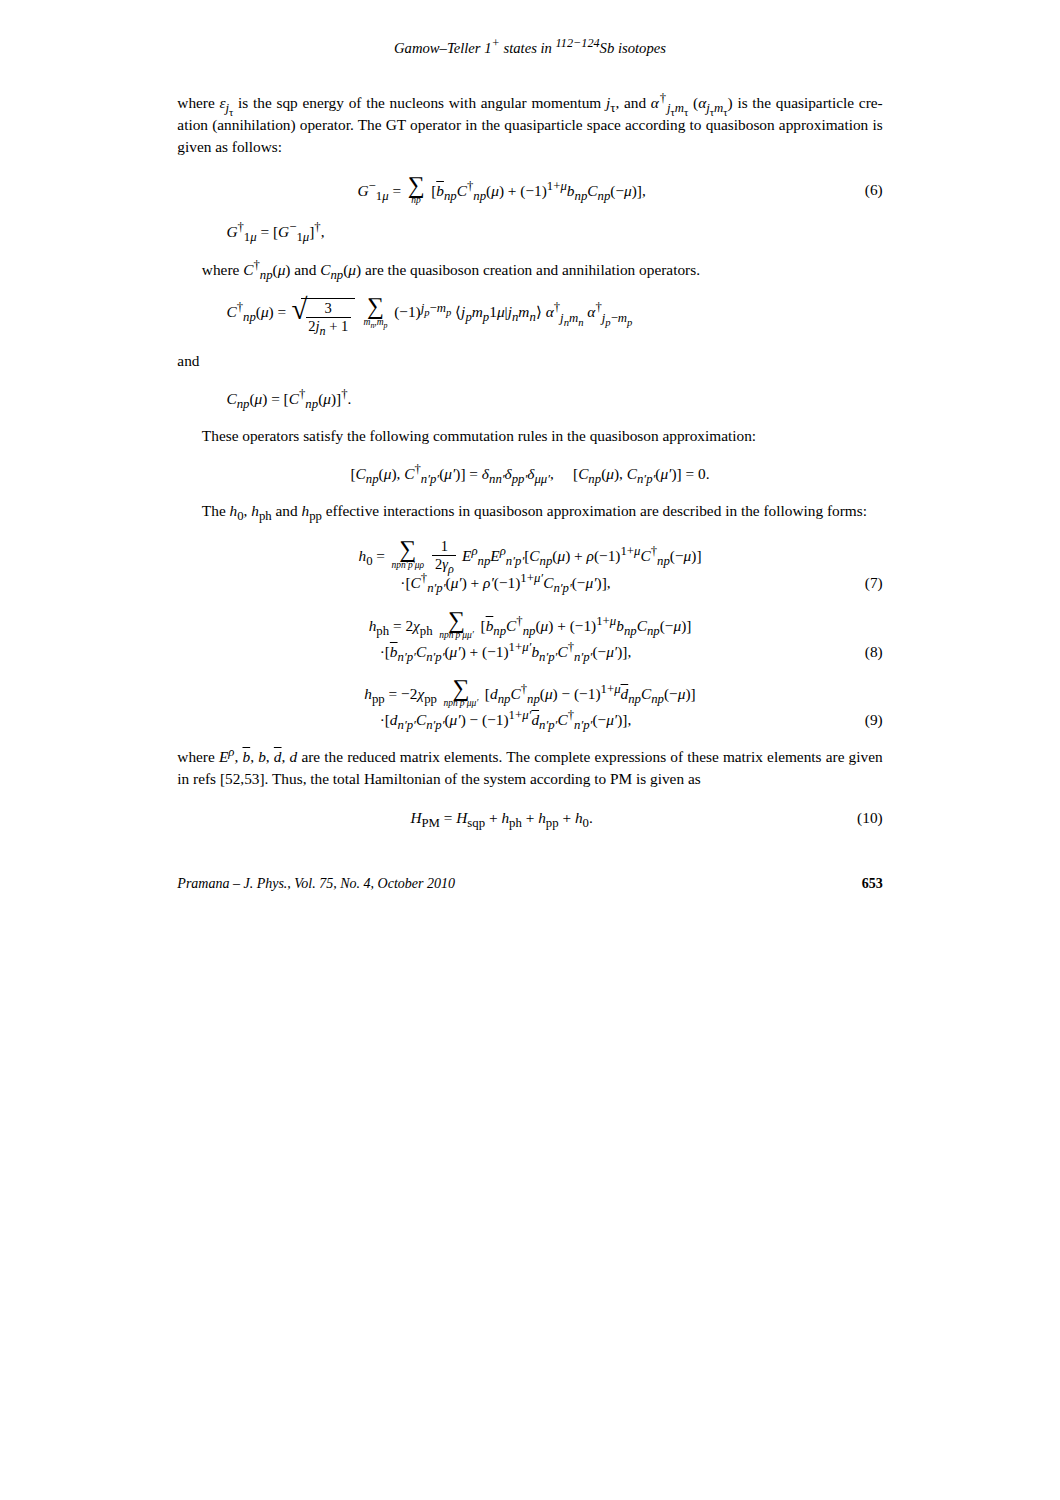Gamow–Teller 1+ states in 112−124Sb isotopes
where εjτ is the sqp energy of the nucleons with angular momentum jτ, and α†jτmτ (αjτmτ) is the quasiparticle creation (annihilation) operator. The GT operator in the quasiparticle space according to quasiboson approximation is given as follows:
G−1μ = ∑np [bnpC†np(μ) + (−1)1+μbnpCnp(−μ)],
(6)
G†1μ = [G−1μ]†,
where C†np(μ) and Cnp(μ) are the quasiboson creation and annihilation operators.
C†np(μ) = 32jn + 1 ∑mn,mp (−1)jp−mp ⟨jpmp1μ|jnmn⟩ α†jnmn α†jp−mp
and
Cnp(μ) = [C†np(μ)]†.
These operators satisfy the following commutation rules in the quasiboson approximation:
[Cnp(μ), C†n′p′(μ′)] = δnn′δpp′δμμ′, [Cnp(μ), Cn′p′(μ′)] = 0.
The h0, hph and hpp effective interactions in quasiboson approximation are described in the following forms:
h0 = ∑npn′p′μρ 12γρ EρnpEρn′p′[Cnp(μ) + ρ(−1)1+μC†np(−μ)]
·[C†n′p′(μ′) + ρ′(−1)1+μ′Cn′p′(−μ′)],
(7)
hph = 2χph ∑npn′p′μμ′ [bnpC†np(μ) + (−1)1+μbnpCnp(−μ)]
·[bn′p′Cn′p′(μ′) + (−1)1+μ′bn′p′C†n′p′(−μ′)],
(8)
hpp = −2χpp ∑npn′p′μμ′ [dnpC†np(μ) − (−1)1+μdnpCnp(−μ)]
·[dn′p′Cn′p′(μ′) − (−1)1+μ′dn′p′C†n′p′(−μ′)],
(9)
where Eρ, b, b, d, d are the reduced matrix elements. The complete expressions of these matrix elements are given in refs [52,53]. Thus, the total Hamiltonian of the system according to PM is given as
HPM = Hsqp + hph + hpp + h0.
(10)
Pramana – J. Phys., Vol. 75, No. 4, October 2010
653